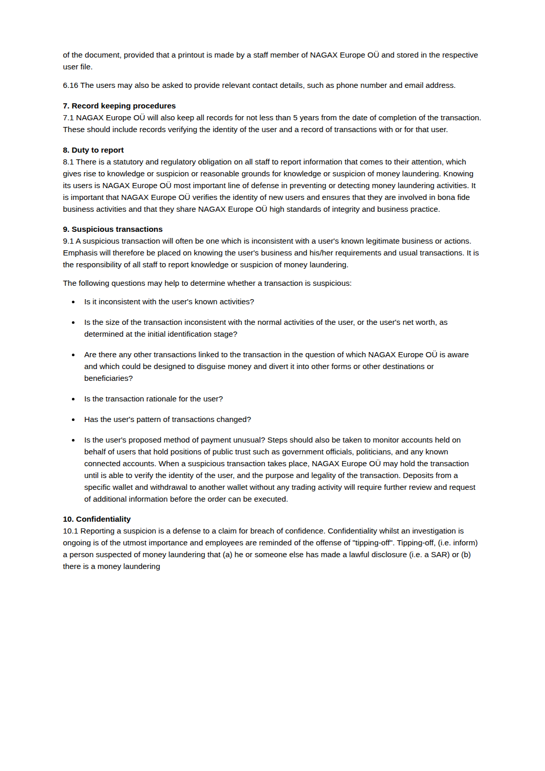of the document, provided that a printout is made by a staff member of NAGAX Europe OÜ and stored in the respective user file.
6.16 The users may also be asked to provide relevant contact details, such as phone number and email address.
7. Record keeping procedures
7.1 NAGAX Europe OÜ will also keep all records for not less than 5 years from the date of completion of the transaction. These should include records verifying the identity of the user and a record of transactions with or for that user.
8. Duty to report
8.1 There is a statutory and regulatory obligation on all staff to report information that comes to their attention, which gives rise to knowledge or suspicion or reasonable grounds for knowledge or suspicion of money laundering. Knowing its users is NAGAX Europe OÜ most important line of defense in preventing or detecting money laundering activities. It is important that NAGAX Europe OÜ verifies the identity of new users and ensures that they are involved in bona fide business activities and that they share NAGAX Europe OÜ high standards of integrity and business practice.
9. Suspicious transactions
9.1 A suspicious transaction will often be one which is inconsistent with a user's known legitimate business or actions. Emphasis will therefore be placed on knowing the user's business and his/her requirements and usual transactions. It is the responsibility of all staff to report knowledge or suspicion of money laundering.
The following questions may help to determine whether a transaction is suspicious:
Is it inconsistent with the user's known activities?
Is the size of the transaction inconsistent with the normal activities of the user, or the user's net worth, as determined at the initial identification stage?
Are there any other transactions linked to the transaction in the question of which NAGAX Europe OÜ is aware and which could be designed to disguise money and divert it into other forms or other destinations or beneficiaries?
Is the transaction rationale for the user?
Has the user's pattern of transactions changed?
Is the user's proposed method of payment unusual? Steps should also be taken to monitor accounts held on behalf of users that hold positions of public trust such as government officials, politicians, and any known connected accounts. When a suspicious transaction takes place, NAGAX Europe OÜ may hold the transaction until is able to verify the identity of the user, and the purpose and legality of the transaction. Deposits from a specific wallet and withdrawal to another wallet without any trading activity will require further review and request of additional information before the order can be executed.
10. Confidentiality
10.1 Reporting a suspicion is a defense to a claim for breach of confidence. Confidentiality whilst an investigation is ongoing is of the utmost importance and employees are reminded of the offense of "tipping-off". Tipping-off, (i.e. inform) a person suspected of money laundering that (a) he or someone else has made a lawful disclosure (i.e. a SAR) or (b) there is a money laundering